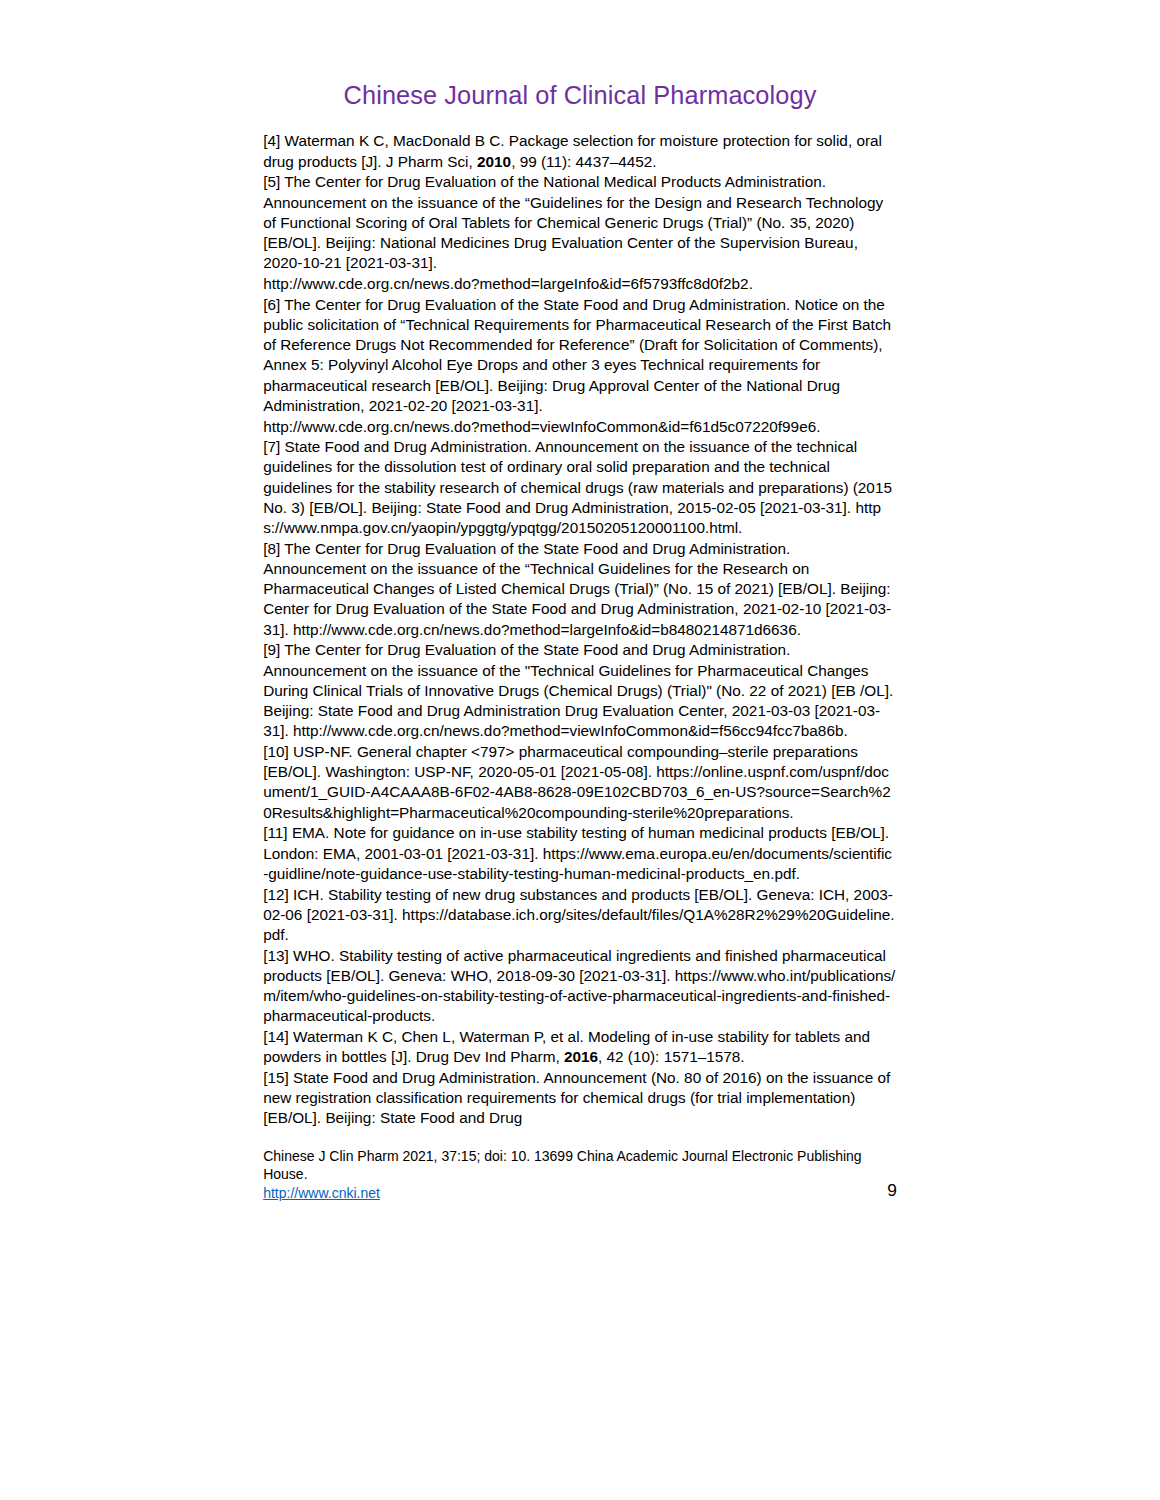Chinese Journal of Clinical Pharmacology
[4] Waterman K C, MacDonald B C. Package selection for moisture protection for solid, oral drug products [J]. J Pharm Sci, 2010, 99 (11): 4437–4452.
[5] The Center for Drug Evaluation of the National Medical Products Administration. Announcement on the issuance of the “Guidelines for the Design and Research Technology of Functional Scoring of Oral Tablets for Chemical Generic Drugs (Trial)” (No. 35, 2020) [EB/OL]. Beijing: National Medicines Drug Evaluation Center of the Supervision Bureau, 2020-10-21 [2021-03-31].
http://www.cde.org.cn/news.do?method=largeInfo&id=6f5793ffc8d0f2b2.
[6] The Center for Drug Evaluation of the State Food and Drug Administration. Notice on the public solicitation of “Technical Requirements for Pharmaceutical Research of the First Batch of Reference Drugs Not Recommended for Reference” (Draft for Solicitation of Comments), Annex 5: Polyvinyl Alcohol Eye Drops and other 3 eyes Technical requirements for pharmaceutical research [EB/OL]. Beijing: Drug Approval Center of the National Drug Administration, 2021-02-20 [2021-03-31].
http://www.cde.org.cn/news.do?method=viewInfoCommon&id=f61d5c07220f99e6.
[7] State Food and Drug Administration. Announcement on the issuance of the technical guidelines for the dissolution test of ordinary oral solid preparation and the technical guidelines for the stability research of chemical drugs (raw materials and preparations) (2015 No. 3) [EB/OL]. Beijing: State Food and Drug Administration, 2015-02-05 [2021-03-31]. https://www.nmpa.gov.cn/yaopin/ypggtg/ypqtgg/20150205120001100.html.
[8] The Center for Drug Evaluation of the State Food and Drug Administration. Announcement on the issuance of the “Technical Guidelines for the Research on Pharmaceutical Changes of Listed Chemical Drugs (Trial)” (No. 15 of 2021) [EB/OL]. Beijing: Center for Drug Evaluation of the State Food and Drug Administration, 2021-02-10 [2021-03-31]. http://www.cde.org.cn/news.do?method=largeInfo&id=b8480214871d6636.
[9] The Center for Drug Evaluation of the State Food and Drug Administration. Announcement on the issuance of the "Technical Guidelines for Pharmaceutical Changes During Clinical Trials of Innovative Drugs (Chemical Drugs) (Trial)" (No. 22 of 2021) [EB /OL]. Beijing: State Food and Drug Administration Drug Evaluation Center, 2021-03-03 [2021-03-31]. http://www.cde.org.cn/news.do?method=viewInfoCommon&id=f56cc94fcc7ba86b.
[10] USP-NF. General chapter <797> pharmaceutical compounding–sterile preparations [EB/OL]. Washington: USP-NF, 2020-05-01 [2021-05-08]. https://online.uspnf.com/uspnf/document/1_GUID-A4CAAA8B-6F02-4AB8-8628-09E102CBD703_6_en-US?source=Search%20Results&highlight=Pharmaceutical%20compounding-sterile%20preparations.
[11] EMA. Note for guidance on in-use stability testing of human medicinal products [EB/OL]. London: EMA, 2001-03-01 [2021-03-31]. https://www.ema.europa.eu/en/documents/scientific-guidline/note-guidance-use-stability-testing-human-medicinal-products_en.pdf.
[12] ICH. Stability testing of new drug substances and products [EB/OL]. Geneva: ICH, 2003-02-06 [2021-03-31]. https://database.ich.org/sites/default/files/Q1A%28R2%29%20Guideline.pdf.
[13] WHO. Stability testing of active pharmaceutical ingredients and finished pharmaceutical products [EB/OL]. Geneva: WHO, 2018-09-30 [2021-03-31]. https://www.who.int/publications/m/item/who-guidelines-on-stability-testing-of-active-pharmaceutical-ingredients-and-finished-pharmaceutical-products.
[14] Waterman K C, Chen L, Waterman P, et al. Modeling of in-use stability for tablets and powders in bottles [J]. Drug Dev Ind Pharm, 2016, 42 (10): 1571–1578.
[15] State Food and Drug Administration. Announcement (No. 80 of 2016) on the issuance of new registration classification requirements for chemical drugs (for trial implementation) [EB/OL]. Beijing: State Food and Drug
Chinese J Clin Pharm 2021, 37:15; doi: 10. 13699 China Academic Journal Electronic Publishing House.
http://www.cnki.net
9